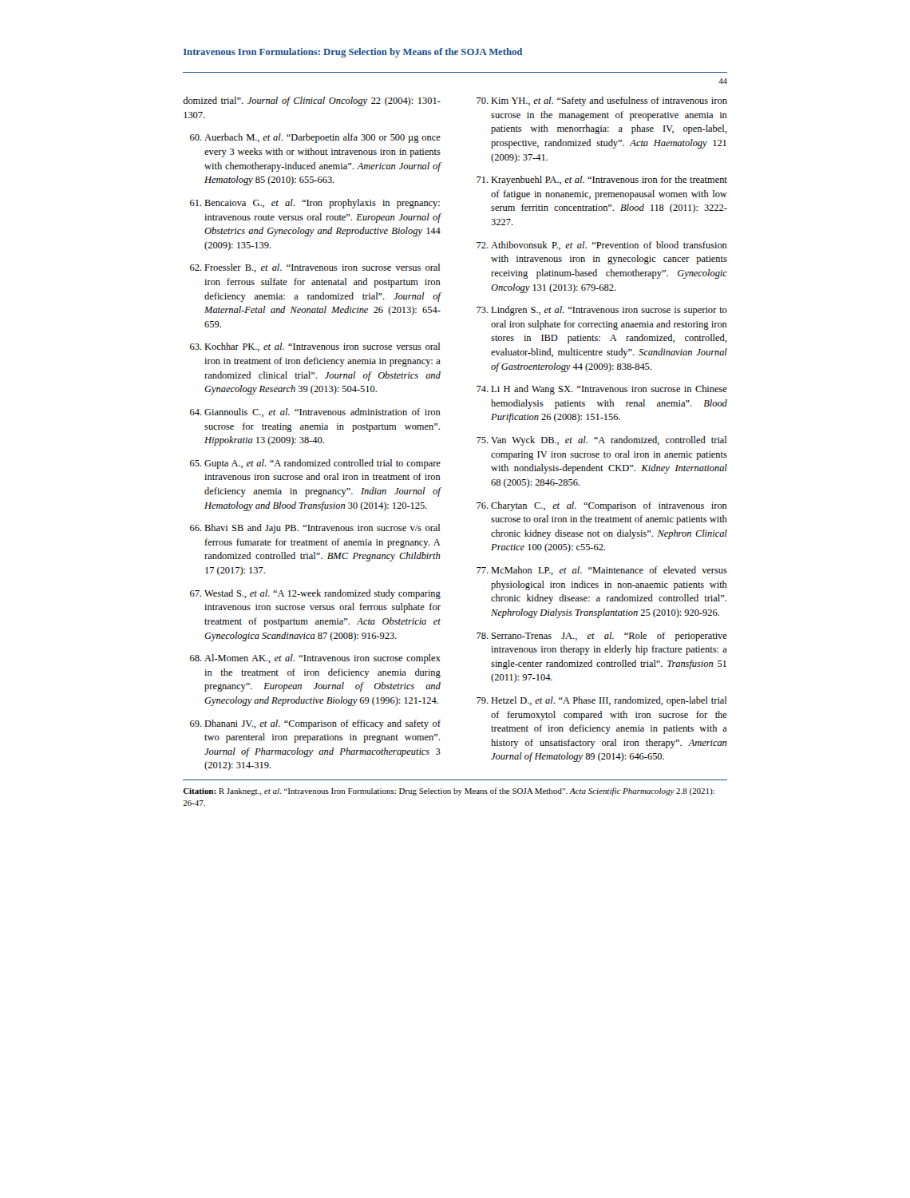Intravenous Iron Formulations: Drug Selection by Means of the SOJA Method
44
domized trial”. Journal of Clinical Oncology 22 (2004): 1301-1307.
Auerbach M., et al. “Darbepoetin alfa 300 or 500 µg once every 3 weeks with or without intravenous iron in patients with chemotherapy-induced anemia”. American Journal of Hematology 85 (2010): 655-663.
Bencaiova G., et al. “Iron prophylaxis in pregnancy: intravenous route versus oral route”. European Journal of Obstetrics and Gynecology and Reproductive Biology 144 (2009): 135-139.
Froessler B., et al. “Intravenous iron sucrose versus oral iron ferrous sulfate for antenatal and postpartum iron deficiency anemia: a randomized trial”. Journal of Maternal-Fetal and Neonatal Medicine 26 (2013): 654-659.
Kochhar PK., et al. “Intravenous iron sucrose versus oral iron in treatment of iron deficiency anemia in pregnancy: a randomized clinical trial”. Journal of Obstetrics and Gynaecology Research 39 (2013): 504-510.
Giannoulis C., et al. “Intravenous administration of iron sucrose for treating anemia in postpartum women”. Hippokratia 13 (2009): 38-40.
Gupta A., et al. “A randomized controlled trial to compare intravenous iron sucrose and oral iron in treatment of iron deficiency anemia in pregnancy”. Indian Journal of Hematology and Blood Transfusion 30 (2014): 120-125.
Bhavi SB and Jaju PB. “Intravenous iron sucrose v/s oral ferrous fumarate for treatment of anemia in pregnancy. A randomized controlled trial”. BMC Pregnancy Childbirth 17 (2017): 137.
Westad S., et al. “A 12-week randomized study comparing intravenous iron sucrose versus oral ferrous sulphate for treatment of postpartum anemia”. Acta Obstetricia et Gynecologica Scandinavica 87 (2008): 916-923.
Al-Momen AK., et al. “Intravenous iron sucrose complex in the treatment of iron deficiency anemia during pregnancy”. European Journal of Obstetrics and Gynecology and Reproductive Biology 69 (1996): 121-124.
Dhanani JV., et al. “Comparison of efficacy and safety of two parenteral iron preparations in pregnant women”. Journal of Pharmacology and Pharmacotherapeutics 3 (2012): 314-319.
Kim YH., et al. “Safety and usefulness of intravenous iron sucrose in the management of preoperative anemia in patients with menorrhagia: a phase IV, open-label, prospective, randomized study”. Acta Haematology 121 (2009): 37-41.
Krayenbuehl PA., et al. “Intravenous iron for the treatment of fatigue in nonanemic, premenopausal women with low serum ferritin concentration”. Blood 118 (2011): 3222-3227.
Athibovonsuk P., et al. “Prevention of blood transfusion with intravenous iron in gynecologic cancer patients receiving platinum-based chemotherapy”. Gynecologic Oncology 131 (2013): 679-682.
Lindgren S., et al. “Intravenous iron sucrose is superior to oral iron sulphate for correcting anaemia and restoring iron stores in IBD patients: A randomized, controlled, evaluator-blind, multicentre study”. Scandinavian Journal of Gastroenterology 44 (2009): 838-845.
Li H and Wang SX. “Intravenous iron sucrose in Chinese hemodialysis patients with renal anemia”. Blood Purification 26 (2008): 151-156.
Van Wyck DB., et al. “A randomized, controlled trial comparing IV iron sucrose to oral iron in anemic patients with nondialysis-dependent CKD”. Kidney International 68 (2005): 2846-2856.
Charytan C., et al. “Comparison of intravenous iron sucrose to oral iron in the treatment of anemic patients with chronic kidney disease not on dialysis”. Nephron Clinical Practice 100 (2005): c55-62.
McMahon LP., et al. “Maintenance of elevated versus physiological iron indices in non-anaemic patients with chronic kidney disease: a randomized controlled trial”. Nephrology Dialysis Transplantation 25 (2010): 920-926.
Serrano-Trenas JA., et al. “Role of perioperative intravenous iron therapy in elderly hip fracture patients: a single-center randomized controlled trial”. Transfusion 51 (2011): 97-104.
Hetzel D., et al. “A Phase III, randomized, open-label trial of ferumoxytol compared with iron sucrose for the treatment of iron deficiency anemia in patients with a history of unsatisfactory oral iron therapy”. American Journal of Hematology 89 (2014): 646-650.
Citation: R Janknegt., et al. “Intravenous Iron Formulations: Drug Selection by Means of the SOJA Method”. Acta Scientific Pharmacology 2.8 (2021): 26-47.